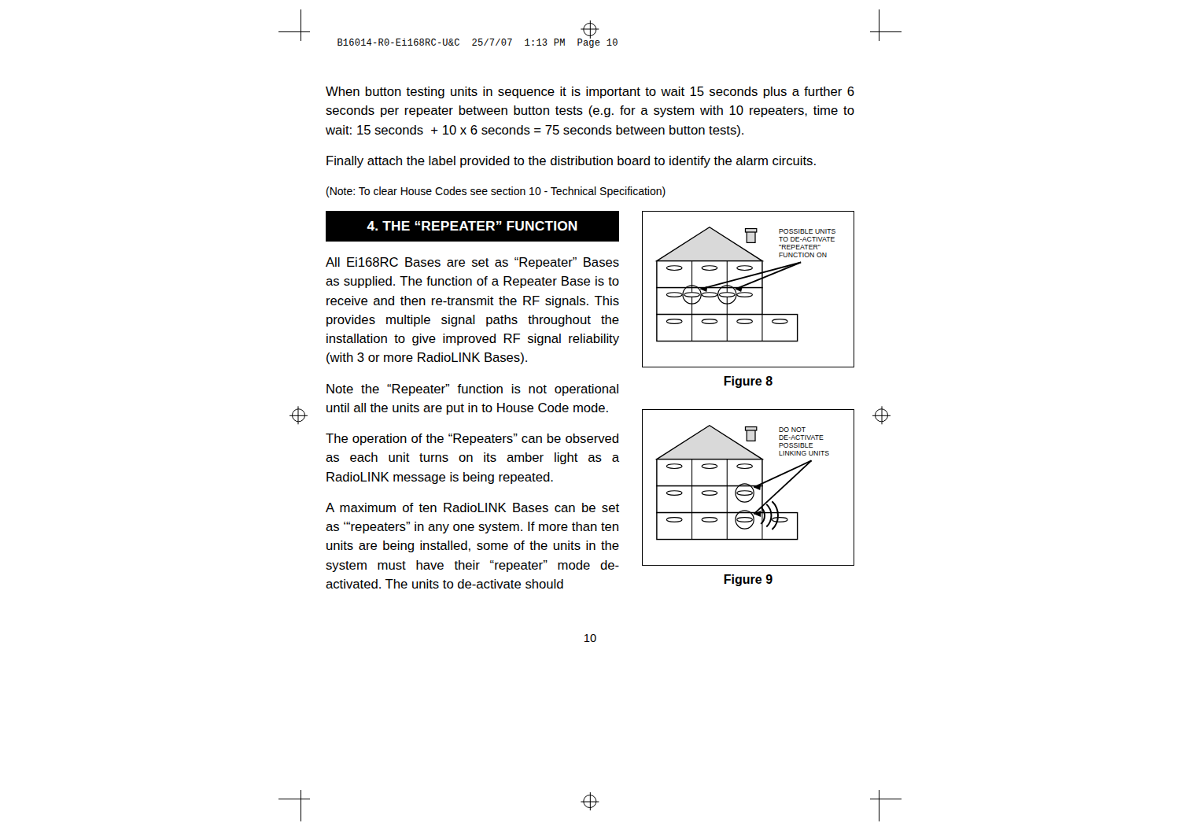B16014-R0-Ei168RC-U&C 25/7/07 1:13 PM Page 10
When button testing units in sequence it is important to wait 15 seconds plus a further 6 seconds per repeater between button tests (e.g. for a system with 10 repeaters, time to wait: 15 seconds + 10 x 6 seconds = 75 seconds between button tests).
Finally attach the label provided to the distribution board to identify the alarm circuits.
(Note: To clear House Codes see section 10 - Technical Specification)
4. THE “REPEATER” FUNCTION
All Ei168RC Bases are set as “Repeater” Bases as supplied. The function of a Repeater Base is to receive and then re-transmit the RF signals. This provides multiple signal paths throughout the installation to give improved RF signal reliability (with 3 or more RadioLINK Bases).
Note the “Repeater” function is not operational until all the units are put in to House Code mode.
The operation of the “Repeaters” can be observed as each unit turns on its amber light as a RadioLINK message is being repeated.
A maximum of ten RadioLINK Bases can be set as ‘“repeaters” in any one system. If more than ten units are being installed, some of the units in the system must have their “repeater” mode de-activated. The units to de-activate should
POSSIBLE UNITS
TO DE-ACTIVATE
"REPEATER"
FUNCTION ON
Figure 8
DO NOT
DE-ACTIVATE
POSSIBLE
LINKING UNITS
Figure 9
10